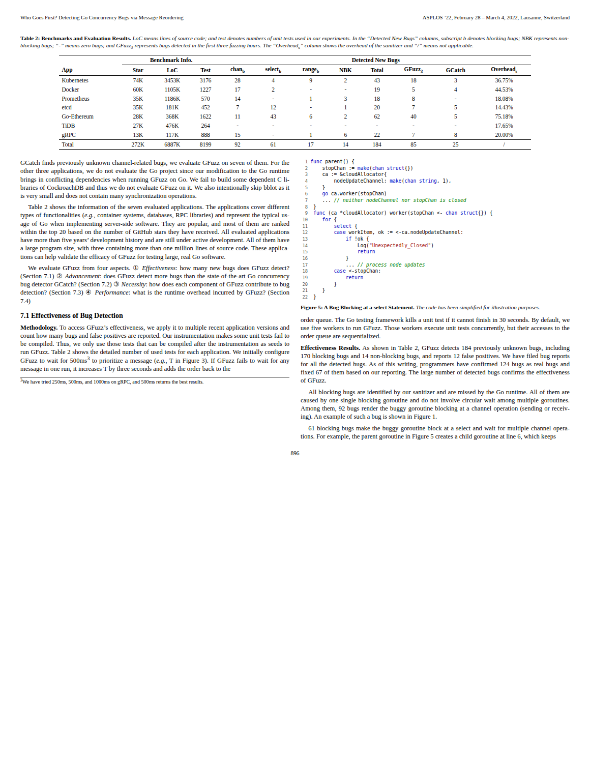Who Goes First? Detecting Go Concurrency Bugs via Message Reordering
ASPLOS ’22, February 28 – March 4, 2022, Lausanne, Switzerland
Table 2: Benchmarks and Evaluation Results. LoC means lines of source code; and test denotes numbers of unit tests used in our experiments. In the “Detected New Bugs” columns, subscript b denotes blocking bugs; NBK represents non-blocking bugs; “-” means zero bugs; and GFuzz3 represents bugs detected in the first three fuzzing hours. The “Overheads” column shows the overhead of the sanitizer and “/” means not applicable.
| | Benchmark Info. | Detected New Bugs |
| --- | --- | --- |
| App | Star | LoC | Test | chan b | select b | range b | NBK | Total | GFuzz 3 | GCatch | Overhead s |
| Kubernetes | 74K | 3453K | 3176 | 28 | 4 | 9 | 2 | 43 | 18 | 3 | 36.75% |
| Docker | 60K | 1105K | 1227 | 17 | 2 | - | - | 19 | 5 | 4 | 44.53% |
| Prometheus | 35K | 1186K | 570 | 14 | - | 1 | 3 | 18 | 8 | - | 18.08% |
| etcd | 35K | 181K | 452 | 7 | 12 | - | 1 | 20 | 7 | 5 | 14.43% |
| Go-Ethereum | 28K | 368K | 1622 | 11 | 43 | 6 | 2 | 62 | 40 | 5 | 75.18% |
| TiDB | 27K | 476K | 264 | - | - | - | - | - | - | - | 17.65% |
| gRPC | 13K | 117K | 888 | 15 | - | 1 | 6 | 22 | 7 | 8 | 20.00% |
| Total | 272K | 6887K | 8199 | 92 | 61 | 17 | 14 | 184 | 85 | 25 | / |
GCatch finds previously unknown channel-related bugs, we evaluate GFuzz on seven of them. For the other three applications, we do not evaluate the Go project since our modification to the Go runtime brings in conflicting dependencies when running GFuzz on Go. We fail to build some dependent C libraries of CockroachDB and thus we do not evaluate GFuzz on it. We also intentionally skip bblot as it is very small and does not contain many synchronization operations.
Table 2 shows the information of the seven evaluated applications. The applications cover different types of functionalities (e.g., container systems, databases, RPC libraries) and represent the typical usage of Go when implementing server-side software. They are popular, and most of them are ranked within the top 20 based on the number of GitHub stars they have received. All evaluated applications have more than five years’ development history and are still under active development. All of them have a large program size, with three containing more than one million lines of source code. These applications can help validate the efficacy of GFuzz for testing large, real Go software.
We evaluate GFuzz from four aspects. ① Effectiveness: how many new bugs does GFuzz detect? (Section 7.1) ② Advancement: does GFuzz detect more bugs than the state-of-the-art Go concurrency bug detector GCatch? (Section 7.2) ③ Necessity: how does each component of GFuzz contribute to bug detection? (Section 7.3) ④ Performance: what is the runtime overhead incurred by GFuzz? (Section 7.4)
7.1 Effectiveness of Bug Detection
Methodology. To access GFuzz’s effectiveness, we apply it to multiple recent application versions and count how many bugs and false positives are reported. Our instrumentation makes some unit tests fail to be compiled. Thus, we only use those tests that can be compiled after the instrumentation as seeds to run GFuzz. Table 2 shows the detailed number of used tests for each application. We initially configure GFuzz to wait for 500ms3 to prioritize a message (e.g., T in Figure 3). If GFuzz fails to wait for any message in one run, it increases T by three seconds and adds the order back to the
3We have tried 250ms, 500ms, and 1000ms on gRPC, and 500ms returns the best results.
1 func parent() { 2 stopChan := make(chan struct{}) 3 ca := &cloudAllocator{ 4 nodeUpdateChannel: make(chan string, 1), 5 } 6 go ca.worker(stopChan) 7 ... // neither nodeChannel nor stopChan is closed 8 } 9 func (ca *cloudAllocator) worker(stopChan <- chan struct{}) { 10 for { 11 select { 12 case workItem, ok := <-ca.nodeUpdateChannel: 13 if !ok { 14 Log("Unexpectedly_Closed") 15 return 16 } 17 ... // process node updates 18 case <-stopChan: 19 return 20 } 21 } 22 }
Figure 5: A Bug Blocking at a select Statement. The code has been simplified for illustration purposes.
order queue. The Go testing framework kills a unit test if it cannot finish in 30 seconds. By default, we use five workers to run GFuzz. Those workers execute unit tests concurrently, but their accesses to the order queue are sequentialized.
Effectiveness Results. As shown in Table 2, GFuzz detects 184 previously unknown bugs, including 170 blocking bugs and 14 non-blocking bugs, and reports 12 false positives. We have filed bug reports for all the detected bugs. As of this writing, programmers have confirmed 124 bugs as real bugs and fixed 67 of them based on our reporting. The large number of detected bugs confirms the effectiveness of GFuzz.
All blocking bugs are identified by our sanitizer and are missed by the Go runtime. All of them are caused by one single blocking goroutine and do not involve circular wait among multiple goroutines. Among them, 92 bugs render the buggy goroutine blocking at a channel operation (sending or receiving). An example of such a bug is shown in Figure 1.
61 blocking bugs make the buggy goroutine block at a select and wait for multiple channel operations. For example, the parent goroutine in Figure 5 creates a child goroutine at line 6, which keeps
896